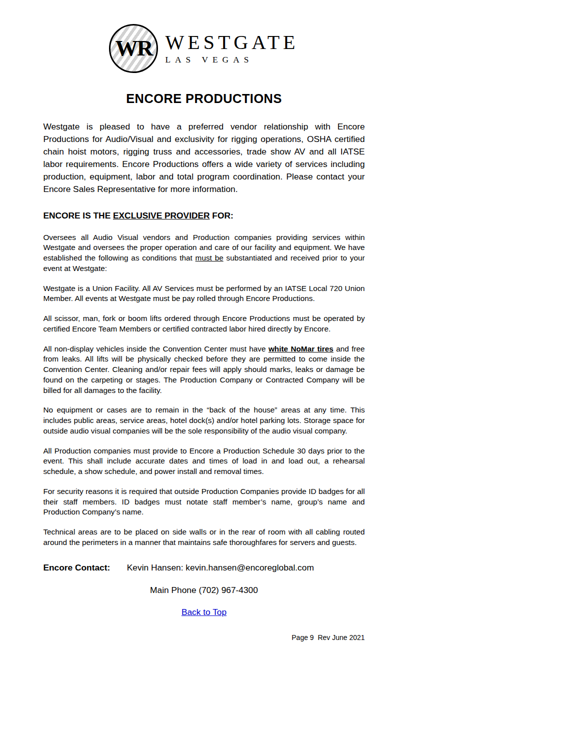WR
WESTGATE
LAS VEGAS
ENCORE PRODUCTIONS
Westgate is pleased to have a preferred vendor relationship with Encore Productions for Audio/Visual and exclusivity for rigging operations, OSHA certified chain hoist motors, rigging truss and accessories, trade show AV and all IATSE labor requirements. Encore Productions offers a wide variety of services including production, equipment, labor and total program coordination. Please contact your Encore Sales Representative for more information.
ENCORE IS THE EXCLUSIVE PROVIDER FOR:
Oversees all Audio Visual vendors and Production companies providing services within Westgate and oversees the proper operation and care of our facility and equipment. We have established the following as conditions that must be substantiated and received prior to your event at Westgate:
Westgate is a Union Facility. All AV Services must be performed by an IATSE Local 720 Union Member. All events at Westgate must be pay rolled through Encore Productions.
All scissor, man, fork or boom lifts ordered through Encore Productions must be operated by certified Encore Team Members or certified contracted labor hired directly by Encore.
All non-display vehicles inside the Convention Center must have white NoMar tires and free from leaks. All lifts will be physically checked before they are permitted to come inside the Convention Center. Cleaning and/or repair fees will apply should marks, leaks or damage be found on the carpeting or stages. The Production Company or Contracted Company will be billed for all damages to the facility.
No equipment or cases are to remain in the “back of the house” areas at any time. This includes public areas, service areas, hotel dock(s) and/or hotel parking lots. Storage space for outside audio visual companies will be the sole responsibility of the audio visual company.
All Production companies must provide to Encore a Production Schedule 30 days prior to the event. This shall include accurate dates and times of load in and load out, a rehearsal schedule, a show schedule, and power install and removal times.
For security reasons it is required that outside Production Companies provide ID badges for all their staff members. ID badges must notate staff member’s name, group’s name and Production Company’s name.
Technical areas are to be placed on side walls or in the rear of room with all cabling routed around the perimeters in a manner that maintains safe thoroughfares for servers and guests.
Encore Contact: Kevin Hansen: kevin.hansen@encoreglobal.com
Main Phone (702) 967-4300
Back to Top
Page 9 Rev June 2021